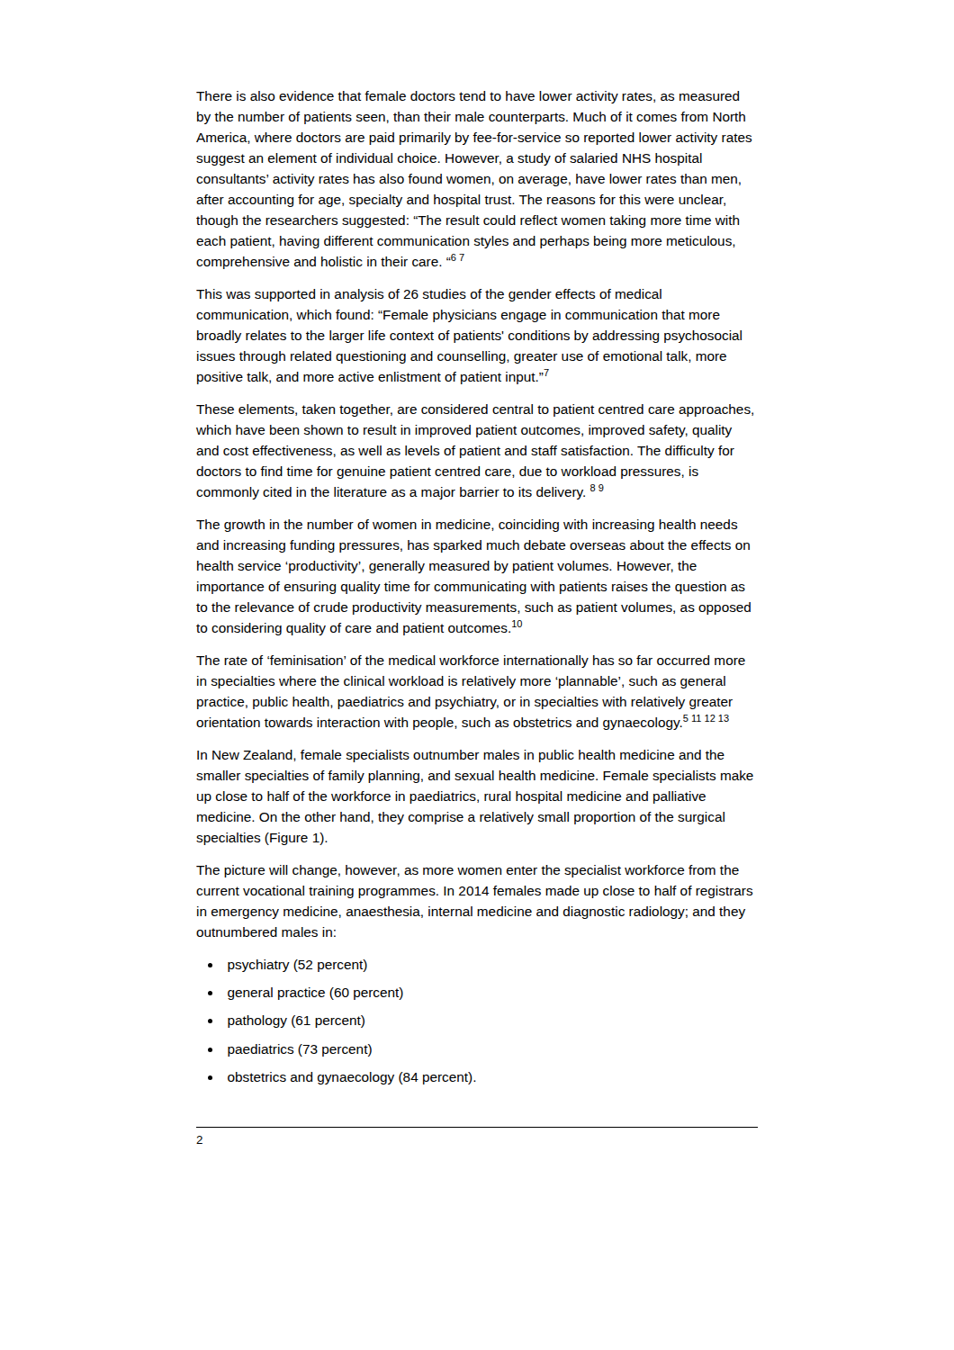There is also evidence that female doctors tend to have lower activity rates, as measured by the number of patients seen, than their male counterparts. Much of it comes from North America, where doctors are paid primarily by fee-for-service so reported lower activity rates suggest an element of individual choice. However, a study of salaried NHS hospital consultants’ activity rates has also found women, on average, have lower rates than men, after accounting for age, specialty and hospital trust. The reasons for this were unclear, though the researchers suggested: “The result could reflect women taking more time with each patient, having different communication styles and perhaps being more meticulous, comprehensive and holistic in their care. “6 7
This was supported in analysis of 26 studies of the gender effects of medical communication, which found: “Female physicians engage in communication that more broadly relates to the larger life context of patients' conditions by addressing psychosocial issues through related questioning and counselling, greater use of emotional talk, more positive talk, and more active enlistment of patient input.”7
These elements, taken together, are considered central to patient centred care approaches, which have been shown to result in improved patient outcomes, improved safety, quality and cost effectiveness, as well as levels of patient and staff satisfaction. The difficulty for doctors to find time for genuine patient centred care, due to workload pressures, is commonly cited in the literature as a major barrier to its delivery. 8 9
The growth in the number of women in medicine, coinciding with increasing health needs and increasing funding pressures, has sparked much debate overseas about the effects on health service ‘productivity’, generally measured by patient volumes. However, the importance of ensuring quality time for communicating with patients raises the question as to the relevance of crude productivity measurements, such as patient volumes, as opposed to considering quality of care and patient outcomes.10
The rate of ‘feminisation’ of the medical workforce internationally has so far occurred more in specialties where the clinical workload is relatively more ‘plannable’, such as general practice, public health, paediatrics and psychiatry, or in specialties with relatively greater orientation towards interaction with people, such as obstetrics and gynaecology.5 11 12 13
In New Zealand, female specialists outnumber males in public health medicine and the smaller specialties of family planning, and sexual health medicine. Female specialists make up close to half of the workforce in paediatrics, rural hospital medicine and palliative medicine. On the other hand, they comprise a relatively small proportion of the surgical specialties (Figure 1).
The picture will change, however, as more women enter the specialist workforce from the current vocational training programmes. In 2014 females made up close to half of registrars in emergency medicine, anaesthesia, internal medicine and diagnostic radiology; and they outnumbered males in:
psychiatry (52 percent)
general practice (60 percent)
pathology (61 percent)
paediatrics (73 percent)
obstetrics and gynaecology (84 percent).
2